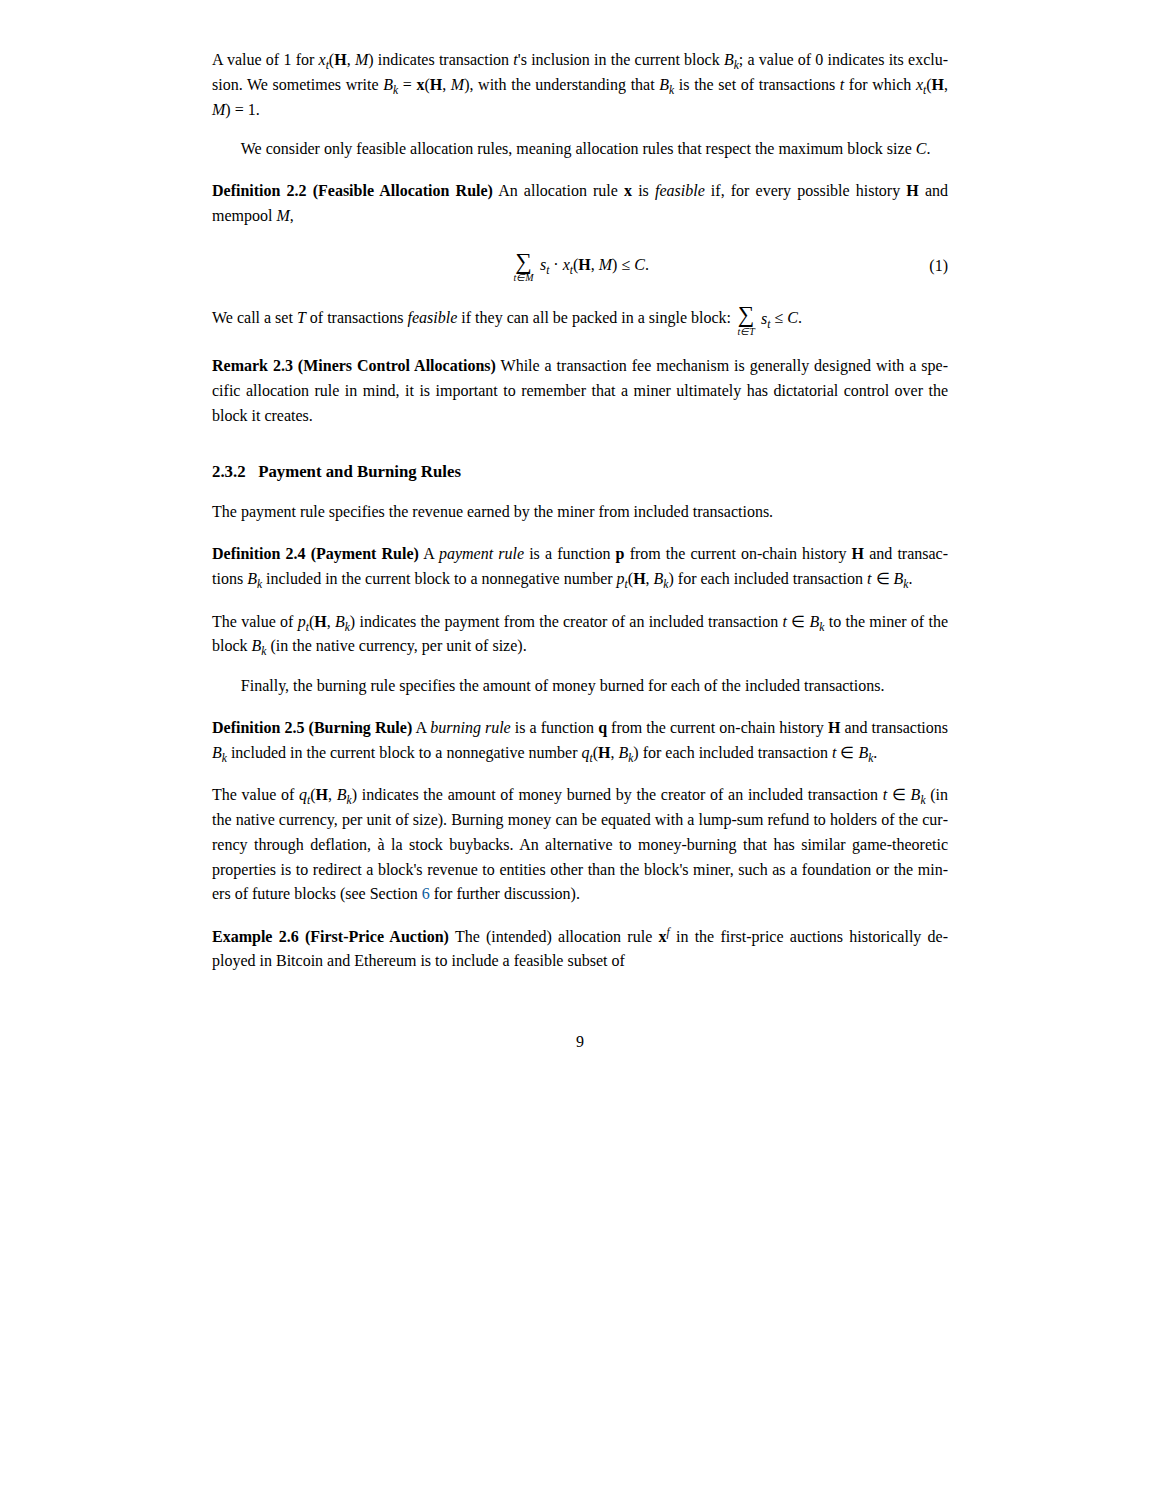A value of 1 for xt(H, M) indicates transaction t's inclusion in the current block Bk; a value of 0 indicates its exclusion. We sometimes write Bk = x(H, M), with the understanding that Bk is the set of transactions t for which xt(H, M) = 1.
We consider only feasible allocation rules, meaning allocation rules that respect the maximum block size C.
Definition 2.2 (Feasible Allocation Rule) An allocation rule x is feasible if, for every possible history H and mempool M,
∑t∈M st · xt(H, M) ≤ C. (1)
We call a set T of transactions feasible if they can all be packed in a single block: ∑t∈T st ≤ C.
Remark 2.3 (Miners Control Allocations) While a transaction fee mechanism is generally designed with a specific allocation rule in mind, it is important to remember that a miner ultimately has dictatorial control over the block it creates.
2.3.2 Payment and Burning Rules
The payment rule specifies the revenue earned by the miner from included transactions.
Definition 2.4 (Payment Rule) A payment rule is a function p from the current on-chain history H and transactions Bk included in the current block to a nonnegative number pt(H, Bk) for each included transaction t ∈ Bk.
The value of pt(H, Bk) indicates the payment from the creator of an included transaction t ∈ Bk to the miner of the block Bk (in the native currency, per unit of size).
Finally, the burning rule specifies the amount of money burned for each of the included transactions.
Definition 2.5 (Burning Rule) A burning rule is a function q from the current on-chain history H and transactions Bk included in the current block to a nonnegative number qt(H, Bk) for each included transaction t ∈ Bk.
The value of qt(H, Bk) indicates the amount of money burned by the creator of an included transaction t ∈ Bk (in the native currency, per unit of size). Burning money can be equated with a lump-sum refund to holders of the currency through deflation, à la stock buybacks. An alternative to money-burning that has similar game-theoretic properties is to redirect a block's revenue to entities other than the block's miner, such as a foundation or the miners of future blocks (see Section 6 for further discussion).
Example 2.6 (First-Price Auction) The (intended) allocation rule xf in the first-price auctions historically deployed in Bitcoin and Ethereum is to include a feasible subset of
9